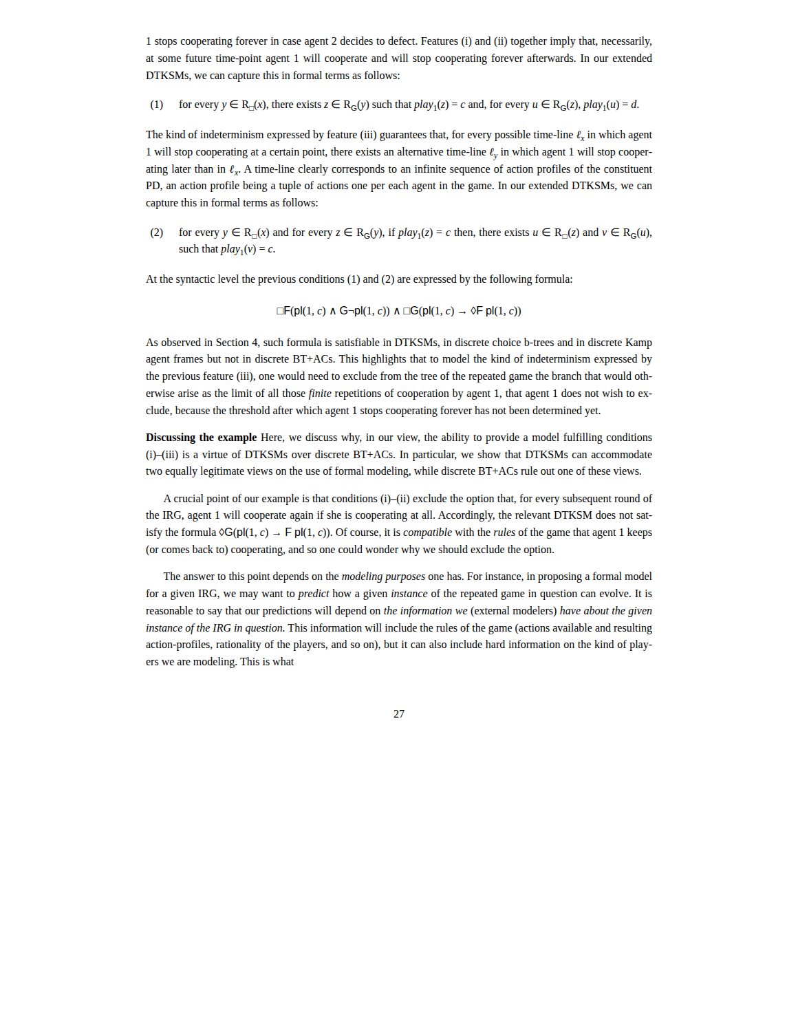1 stops cooperating forever in case agent 2 decides to defect. Features (i) and (ii) together imply that, necessarily, at some future time-point agent 1 will cooperate and will stop cooperating forever afterwards. In our extended DTKSMs, we can capture this in formal terms as follows:
(1) for every y ∈ R□(x), there exists z ∈ RG(y) such that play1(z) = c and, for every u ∈ RG(z), play1(u) = d.
The kind of indeterminism expressed by feature (iii) guarantees that, for every possible time-line ℓx in which agent 1 will stop cooperating at a certain point, there exists an alternative time-line ℓy in which agent 1 will stop cooperating later than in ℓx. A time-line clearly corresponds to an infinite sequence of action profiles of the constituent PD, an action profile being a tuple of actions one per each agent in the game. In our extended DTKSMs, we can capture this in formal terms as follows:
(2) for every y ∈ R□(x) and for every z ∈ RG(y), if play1(z) = c then, there exists u ∈ R□(z) and v ∈ RG(u), such that play1(v) = c.
At the syntactic level the previous conditions (1) and (2) are expressed by the following formula:
□F(pl(1, c) ∧ G¬pl(1, c)) ∧ □G(pl(1, c) → ◊F pl(1, c))
As observed in Section 4, such formula is satisfiable in DTKSMs, in discrete choice b-trees and in discrete Kamp agent frames but not in discrete BT+ACs. This highlights that to model the kind of indeterminism expressed by the previous feature (iii), one would need to exclude from the tree of the repeated game the branch that would otherwise arise as the limit of all those finite repetitions of cooperation by agent 1, that agent 1 does not wish to exclude, because the threshold after which agent 1 stops cooperating forever has not been determined yet.
Discussing the example Here, we discuss why, in our view, the ability to provide a model fulfilling conditions (i)–(iii) is a virtue of DTKSMs over discrete BT+ACs. In particular, we show that DTKSMs can accommodate two equally legitimate views on the use of formal modeling, while discrete BT+ACs rule out one of these views.
A crucial point of our example is that conditions (i)–(ii) exclude the option that, for every subsequent round of the IRG, agent 1 will cooperate again if she is cooperating at all. Accordingly, the relevant DTKSM does not satisfy the formula ◊G(pl(1, c) → F pl(1, c)). Of course, it is compatible with the rules of the game that agent 1 keeps (or comes back to) cooperating, and so one could wonder why we should exclude the option.
The answer to this point depends on the modeling purposes one has. For instance, in proposing a formal model for a given IRG, we may want to predict how a given instance of the repeated game in question can evolve. It is reasonable to say that our predictions will depend on the information we (external modelers) have about the given instance of the IRG in question. This information will include the rules of the game (actions available and resulting action-profiles, rationality of the players, and so on), but it can also include hard information on the kind of players we are modeling. This is what
27